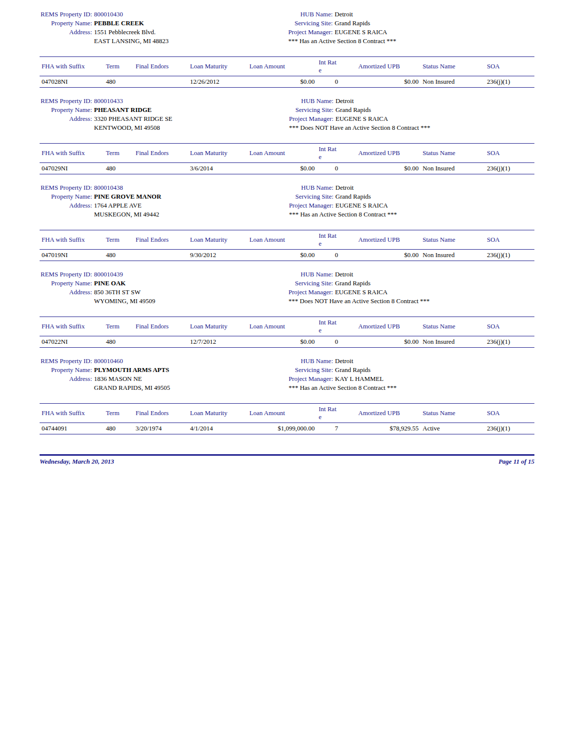| REMS Property ID: | 800010430 | HUB Name: | Detroit |
| Property Name: | PEBBLE CREEK | Servicing Site: | Grand Rapids |
| Address: | 1551 Pebblecreek Blvd. | Project Manager: | EUGENE S RAICA |
| | EAST LANSING, MI 48823 | *** Has an Active Section 8 Contract *** |
| FHA with Suffix | Term | Final Endors | Loan Maturity | Loan Amount | Int Rat e | Amortized UPB | Status Name | SOA |
| --- | --- | --- | --- | --- | --- | --- | --- | --- |
| 047028NI | 480 | | 12/26/2012 | $0.00 | 0 | $0.00 | Non Insured | 236(j)(1) |
| REMS Property ID: | 800010433 | HUB Name: | Detroit |
| Property Name: | PHEASANT RIDGE | Servicing Site: | Grand Rapids |
| Address: | 3320 PHEASANT RIDGE SE | Project Manager: | EUGENE S RAICA |
| | KENTWOOD, MI 49508 | *** Does NOT Have an Active Section 8 Contract *** |
| FHA with Suffix | Term | Final Endors | Loan Maturity | Loan Amount | Int Rat e | Amortized UPB | Status Name | SOA |
| --- | --- | --- | --- | --- | --- | --- | --- | --- |
| 047029NI | 480 | | 3/6/2014 | $0.00 | 0 | $0.00 | Non Insured | 236(j)(1) |
| REMS Property ID: | 800010438 | HUB Name: | Detroit |
| Property Name: | PINE GROVE MANOR | Servicing Site: | Grand Rapids |
| Address: | 1764 APPLE AVE | Project Manager: | EUGENE S RAICA |
| | MUSKEGON, MI 49442 | *** Has an Active Section 8 Contract *** |
| FHA with Suffix | Term | Final Endors | Loan Maturity | Loan Amount | Int Rat e | Amortized UPB | Status Name | SOA |
| --- | --- | --- | --- | --- | --- | --- | --- | --- |
| 047019NI | 480 | | 9/30/2012 | $0.00 | 0 | $0.00 | Non Insured | 236(j)(1) |
| REMS Property ID: | 800010439 | HUB Name: | Detroit |
| Property Name: | PINE OAK | Servicing Site: | Grand Rapids |
| Address: | 850 36TH ST SW | Project Manager: | EUGENE S RAICA |
| | WYOMING, MI 49509 | *** Does NOT Have an Active Section 8 Contract *** |
| FHA with Suffix | Term | Final Endors | Loan Maturity | Loan Amount | Int Rat e | Amortized UPB | Status Name | SOA |
| --- | --- | --- | --- | --- | --- | --- | --- | --- |
| 047022NI | 480 | | 12/7/2012 | $0.00 | 0 | $0.00 | Non Insured | 236(j)(1) |
| REMS Property ID: | 800010460 | HUB Name: | Detroit |
| Property Name: | PLYMOUTH ARMS APTS | Servicing Site: | Grand Rapids |
| Address: | 1836 MASON NE | Project Manager: | KAY L HAMMEL |
| | GRAND RAPIDS, MI 49505 | *** Has an Active Section 8 Contract *** |
| FHA with Suffix | Term | Final Endors | Loan Maturity | Loan Amount | Int Rat e | Amortized UPB | Status Name | SOA |
| --- | --- | --- | --- | --- | --- | --- | --- | --- |
| 04744091 | 480 | 3/20/1974 | 4/1/2014 | $1,099,000.00 | 7 | $78,929.55 | Active | 236(j)(1) |
Wednesday, March 20, 2013 Page 11 of 15